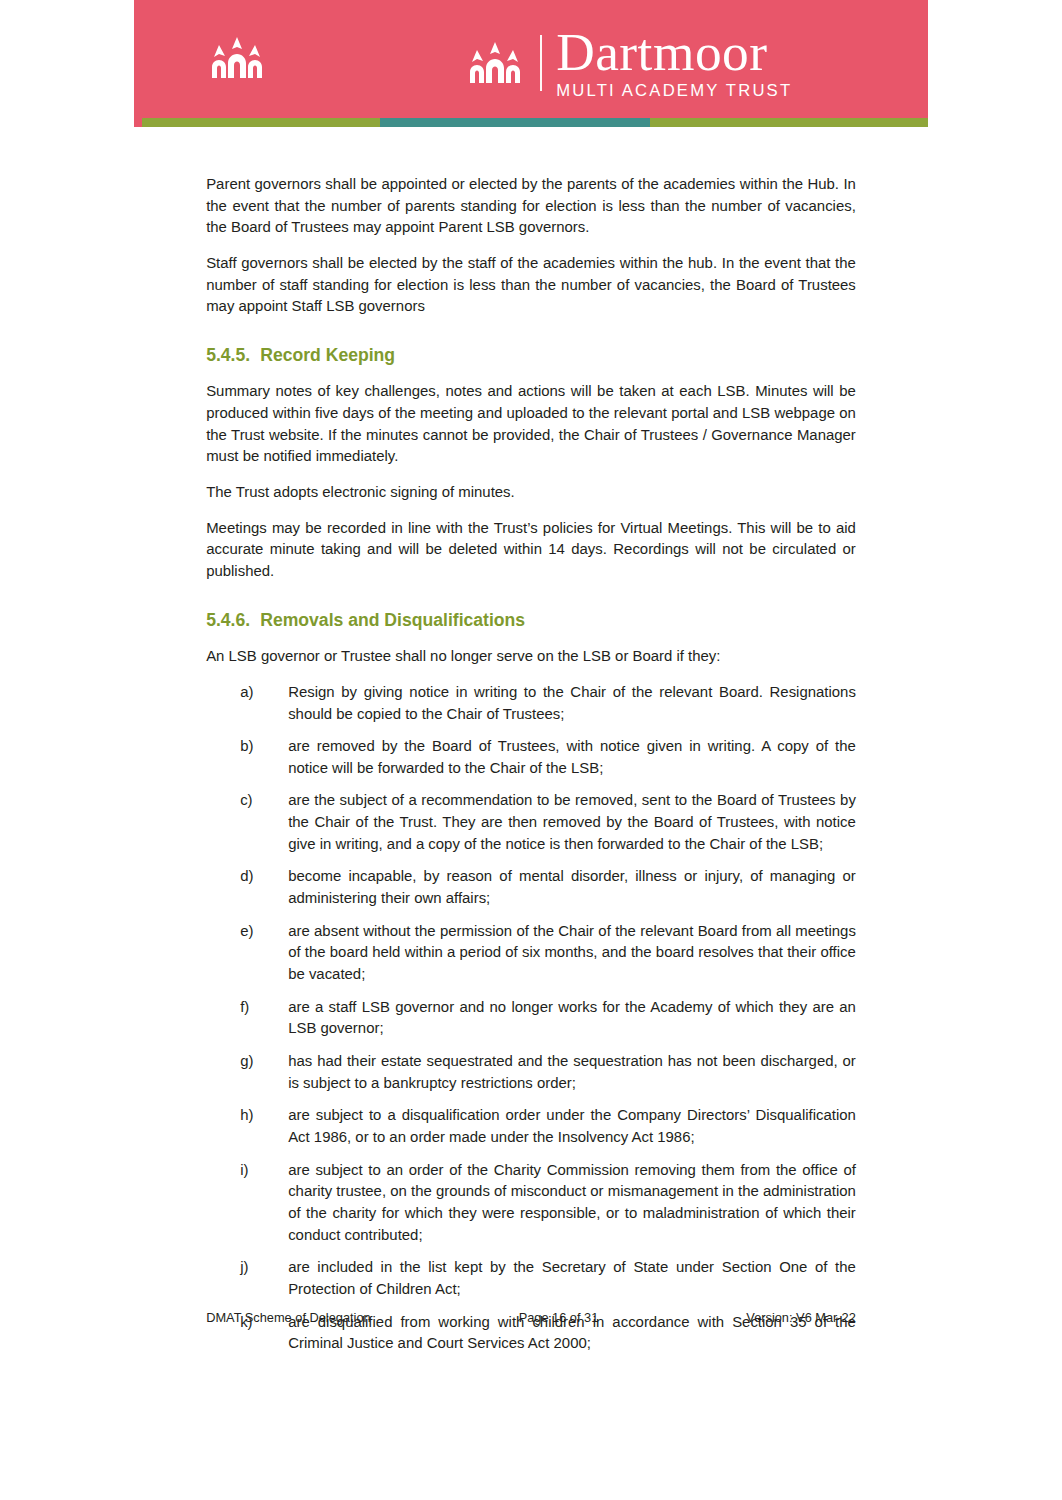Dartmoor MULTI ACADEMY TRUST
Parent governors shall be appointed or elected by the parents of the academies within the Hub. In the event that the number of parents standing for election is less than the number of vacancies, the Board of Trustees may appoint Parent LSB governors.
Staff governors shall be elected by the staff of the academies within the hub. In the event that the number of staff standing for election is less than the number of vacancies, the Board of Trustees may appoint Staff LSB governors
5.4.5. Record Keeping
Summary notes of key challenges, notes and actions will be taken at each LSB. Minutes will be produced within five days of the meeting and uploaded to the relevant portal and LSB webpage on the Trust website. If the minutes cannot be provided, the Chair of Trustees / Governance Manager must be notified immediately.
The Trust adopts electronic signing of minutes.
Meetings may be recorded in line with the Trust’s policies for Virtual Meetings. This will be to aid accurate minute taking and will be deleted within 14 days. Recordings will not be circulated or published.
5.4.6. Removals and Disqualifications
An LSB governor or Trustee shall no longer serve on the LSB or Board if they:
a) Resign by giving notice in writing to the Chair of the relevant Board. Resignations should be copied to the Chair of Trustees;
b) are removed by the Board of Trustees, with notice given in writing. A copy of the notice will be forwarded to the Chair of the LSB;
c) are the subject of a recommendation to be removed, sent to the Board of Trustees by the Chair of the Trust. They are then removed by the Board of Trustees, with notice give in writing, and a copy of the notice is then forwarded to the Chair of the LSB;
d) become incapable, by reason of mental disorder, illness or injury, of managing or administering their own affairs;
e) are absent without the permission of the Chair of the relevant Board from all meetings of the board held within a period of six months, and the board resolves that their office be vacated;
f) are a staff LSB governor and no longer works for the Academy of which they are an LSB governor;
g) has had their estate sequestrated and the sequestration has not been discharged, or is subject to a bankruptcy restrictions order;
h) are subject to a disqualification order under the Company Directors’ Disqualification Act 1986, or to an order made under the Insolvency Act 1986;
i) are subject to an order of the Charity Commission removing them from the office of charity trustee, on the grounds of misconduct or mismanagement in the administration of the charity for which they were responsible, or to maladministration of which their conduct contributed;
j) are included in the list kept by the Secretary of State under Section One of the Protection of Children Act;
k) are disqualified from working with children in accordance with Section 35 of the Criminal Justice and Court Services Act 2000;
DMAT Scheme of Delegation
Page 16 of 31
Version: V6 Mar-22